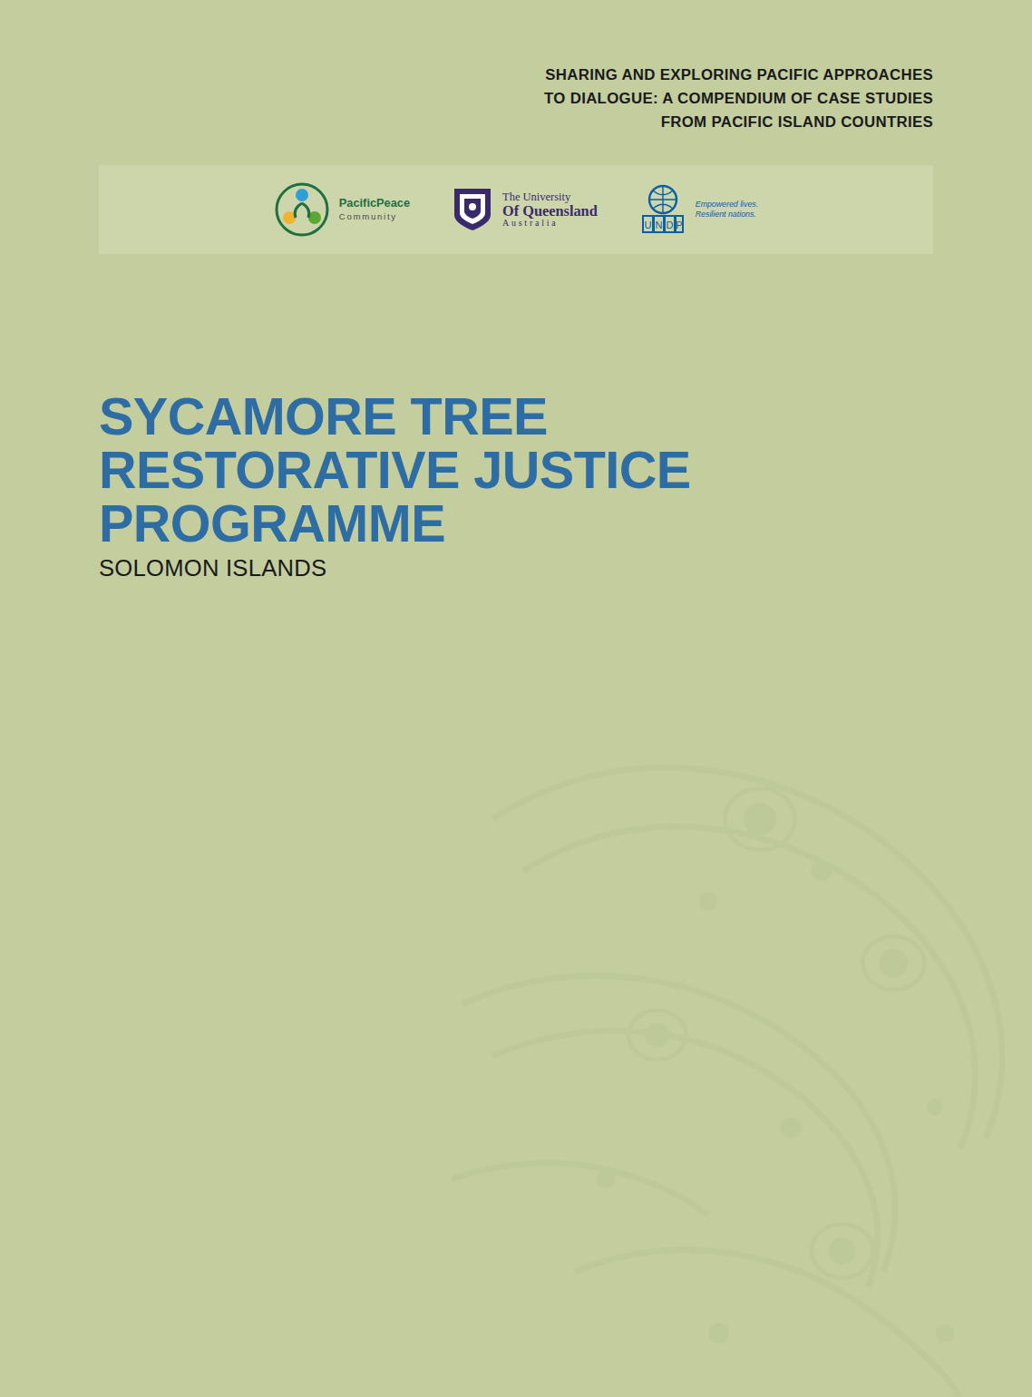Sharing and Exploring Pacific Approaches
to Dialogue: A Compendium of Case Studies
from Pacific Island Countries
PacificPeace
Community
The University Of Queensland Australia
U N D P Empowered lives.
Resilient nations.
Sycamore Tree
Restorative Justice
Programme
Solomon Islands